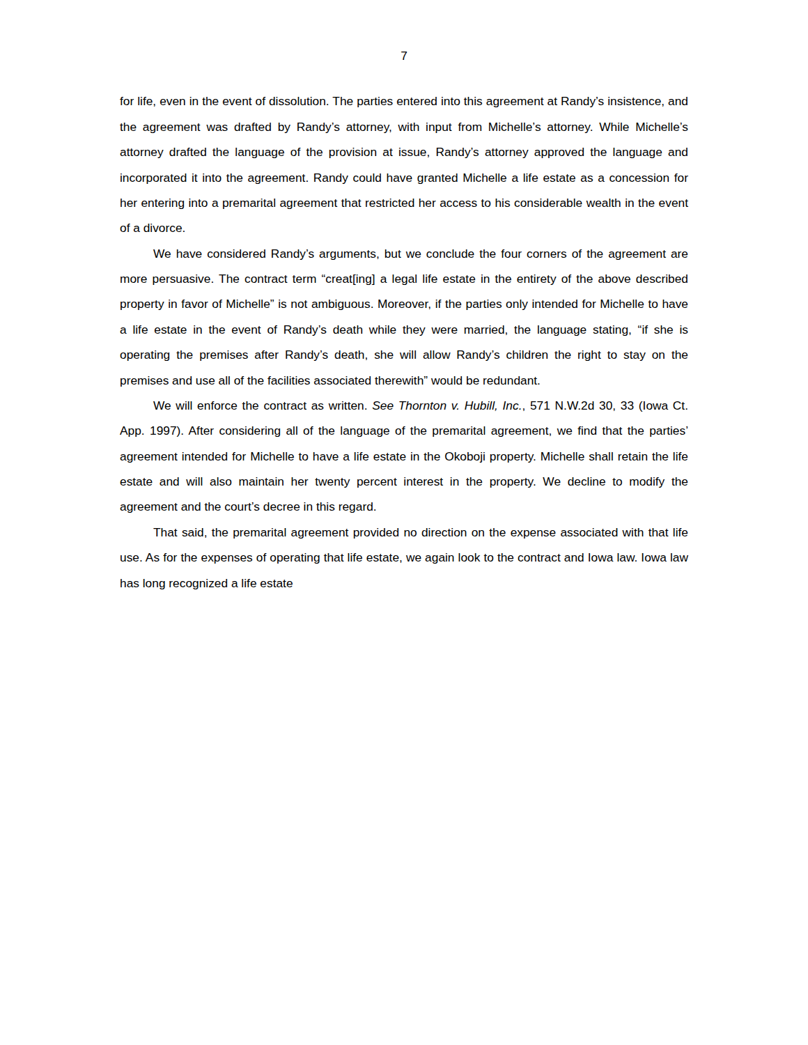7
for life, even in the event of dissolution. The parties entered into this agreement at Randy’s insistence, and the agreement was drafted by Randy’s attorney, with input from Michelle’s attorney. While Michelle’s attorney drafted the language of the provision at issue, Randy’s attorney approved the language and incorporated it into the agreement. Randy could have granted Michelle a life estate as a concession for her entering into a premarital agreement that restricted her access to his considerable wealth in the event of a divorce.
We have considered Randy’s arguments, but we conclude the four corners of the agreement are more persuasive. The contract term “creat[ing] a legal life estate in the entirety of the above described property in favor of Michelle” is not ambiguous. Moreover, if the parties only intended for Michelle to have a life estate in the event of Randy’s death while they were married, the language stating, “if she is operating the premises after Randy’s death, she will allow Randy’s children the right to stay on the premises and use all of the facilities associated therewith” would be redundant.
We will enforce the contract as written. See Thornton v. Hubill, Inc., 571 N.W.2d 30, 33 (Iowa Ct. App. 1997). After considering all of the language of the premarital agreement, we find that the parties’ agreement intended for Michelle to have a life estate in the Okoboji property. Michelle shall retain the life estate and will also maintain her twenty percent interest in the property. We decline to modify the agreement and the court’s decree in this regard.
That said, the premarital agreement provided no direction on the expense associated with that life use. As for the expenses of operating that life estate, we again look to the contract and Iowa law. Iowa law has long recognized a life estate